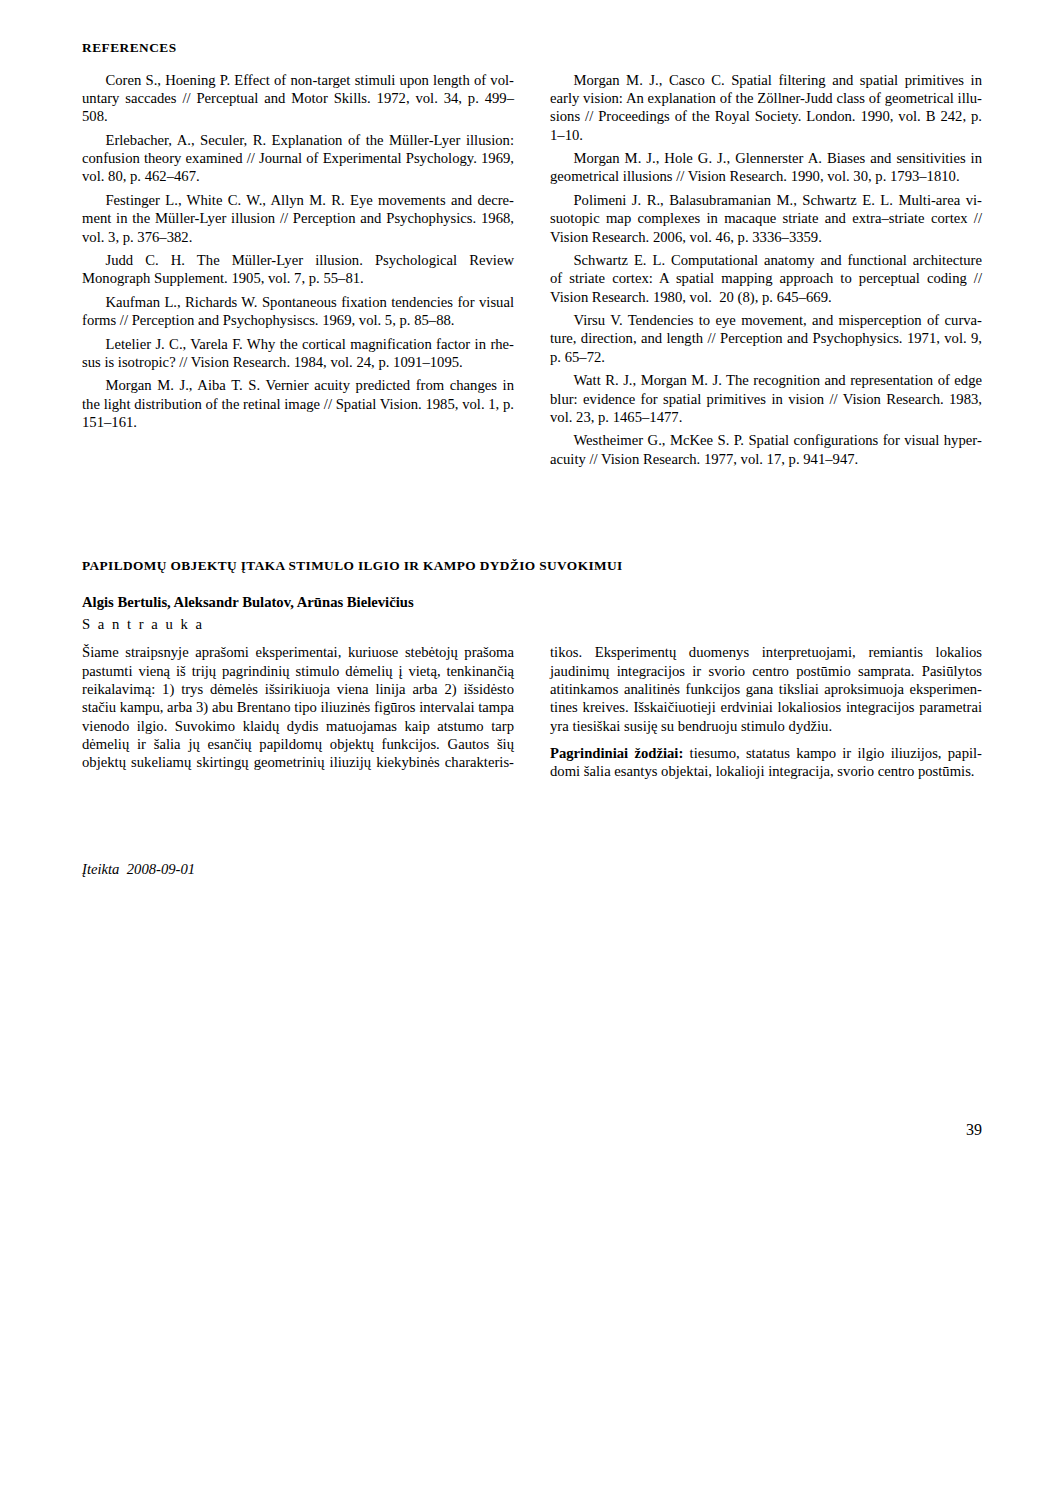References
Coren S., Hoening P. Effect of non-target stimuli upon length of voluntary saccades // Perceptual and Motor Skills. 1972, vol. 34, p. 499–508.
Erlebacher, A., Seculer, R. Explanation of the Müller-Lyer illusion: confusion theory examined // Journal of Experimental Psychology. 1969, vol. 80, p. 462–467.
Festinger L., White C. W., Allyn M. R. Eye movements and decrement in the Müller-Lyer illusion // Perception and Psychophysics. 1968, vol. 3, p. 376–382.
Judd C. H. The Müller-Lyer illusion. Psychological Review Monograph Supplement. 1905, vol. 7, p. 55–81.
Kaufman L., Richards W. Spontaneous fixation tendencies for visual forms // Perception and Psychophysiscs. 1969, vol. 5, p. 85–88.
Letelier J. C., Varela F. Why the cortical magnification factor in rhesus is isotropic? // Vision Research. 1984, vol. 24, p. 1091–1095.
Morgan M. J., Aiba T. S. Vernier acuity predicted from changes in the light distribution of the retinal image // Spatial Vision. 1985, vol. 1, p. 151–161.
Morgan M. J., Casco C. Spatial filtering and spatial primitives in early vision: An explanation of the Zöllner-Judd class of geometrical illusions // Proceedings of the Royal Society. London. 1990, vol. B 242, p. 1–10.
Morgan M. J., Hole G. J., Glennerster A. Biases and sensitivities in geometrical illusions // Vision Research. 1990, vol. 30, p. 1793–1810.
Polimeni J. R., Balasubramanian M., Schwartz E. L. Multi-area visuotopic map complexes in macaque striate and extra–striate cortex // Vision Research. 2006, vol. 46, p. 3336–3359.
Schwartz E. L. Computational anatomy and functional architecture of striate cortex: A spatial mapping approach to perceptual coding // Vision Research. 1980, vol. 20 (8), p. 645–669.
Virsu V. Tendencies to eye movement, and misperception of curvature, direction, and length // Perception and Psychophysics. 1971, vol. 9, p. 65–72.
Watt R. J., Morgan M. J. The recognition and representation of edge blur: evidence for spatial primitives in vision // Vision Research. 1983, vol. 23, p. 1465–1477.
Westheimer G., McKee S. P. Spatial configurations for visual hyperacuity // Vision Research. 1977, vol. 17, p. 941–947.
Papildomų objektų įtaka stimulo ilgio ir kampo dydžio suvokimui
Algis Bertulis, Aleksandr Bulatov, Arūnas Bielevičius
S a n t r a u k a
Šiame straipsnyje aprašomi eksperimentai, kuriuose stebėtojų prašoma pastumti vieną iš trijų pagrindinių stimulo dėmelių į vietą, tenkinančią reikalavimą: 1) trys dėmelės išsirikiuoja viena linija arba 2) išsidėsto stačiu kampu, arba 3) abu Brentano tipo iliuzinės figūros intervalai tampa vienodo ilgio. Suvokimo klaidų dydis matuojamas kaip atstumo tarp dėmelių ir šalia jų esančių papildomų objektų funkcijos. Gautos šių objektų sukeliamų skirtingų geometrinių iliuzijų kiekybinės charakteristikos. Eksperimentų duomenys interpretuojami, remiantis lokalios jaudinimų integracijos ir svorio centro postūmio samprata. Pasiūlytos atitinkamos analitinės funkcijos gana tiksliai aproksimuoja eksperimentines kreives. Išskaičiuotieji erdviniai lokaliosios integracijos parametrai yra tiesiškai susiję su bendruoju stimulo dydžiu.
Pagrindiniai žodžiai: tiesumo, statatus kampo ir ilgio iliuzijos, papildomi šalia esantys objektai, lokalioji integracija, svorio centro postūmis.
Įteikta 2008-09-01
39